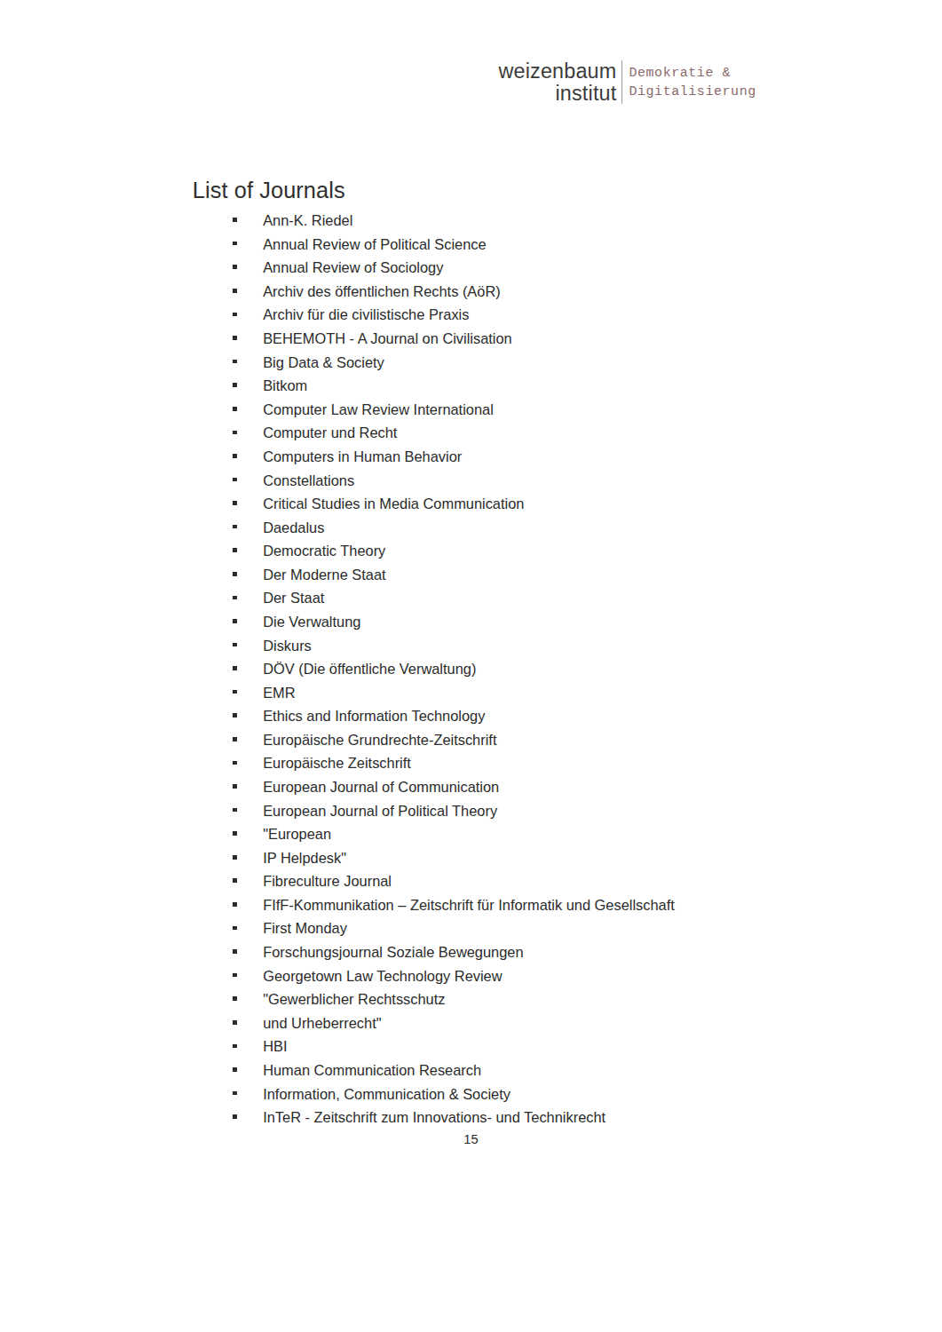weizenbaum institut
Demokratie & Digitalisierung
List of Journals
Ann-K. Riedel
Annual Review of Political Science
Annual Review of Sociology
Archiv des öffentlichen Rechts (AöR)
Archiv für die civilistische Praxis
BEHEMOTH - A Journal on Civilisation
Big Data & Society
Bitkom
Computer Law Review International
Computer und Recht
Computers in Human Behavior
Constellations
Critical Studies in Media Communication
Daedalus
Democratic Theory
Der Moderne Staat
Der Staat
Die Verwaltung
Diskurs
DÖV (Die öffentliche Verwaltung)
EMR
Ethics and Information Technology
Europäische Grundrechte-Zeitschrift
Europäische Zeitschrift
European Journal of Communication
European Journal of Political Theory
"European
IP Helpdesk"
Fibreculture Journal
FIfF-Kommunikation – Zeitschrift für Informatik und Gesellschaft
First Monday
Forschungsjournal Soziale Bewegungen
Georgetown Law Technology Review
"Gewerblicher Rechtsschutz
und Urheberrecht"
HBI
Human Communication Research
Information, Communication & Society
InTeR - Zeitschrift zum Innovations- und Technikrecht
15